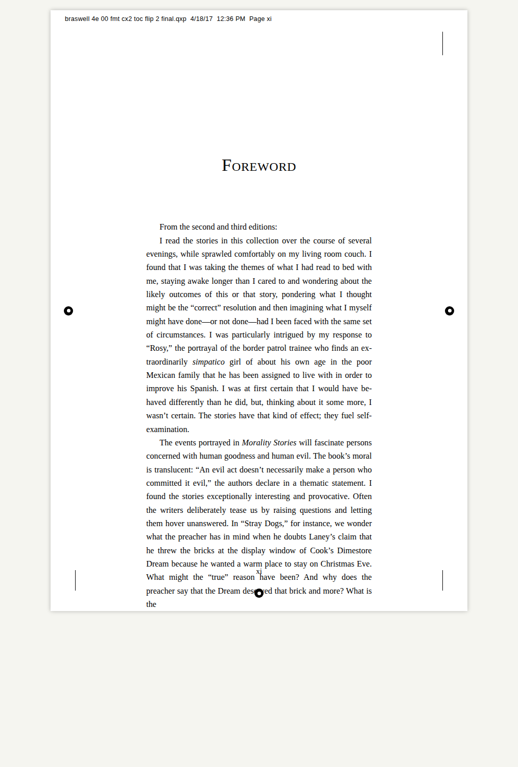braswell 4e 00 fmt cx2 toc flip 2 final.qxp 4/18/17 12:36 PM Page xi
Foreword
From the second and third editions:
I read the stories in this collection over the course of several evenings, while sprawled comfortably on my living room couch. I found that I was taking the themes of what I had read to bed with me, staying awake longer than I cared to and wondering about the likely outcomes of this or that story, pondering what I thought might be the “correct” resolution and then imagining what I myself might have done—or not done—had I been faced with the same set of circumstances. I was particularly intrigued by my response to “Rosy,” the portrayal of the border patrol trainee who finds an extraordinarily simpatico girl of about his own age in the poor Mexican family that he has been assigned to live with in order to improve his Spanish. I was at first certain that I would have behaved differently than he did, but, thinking about it some more, I wasn’t certain. The stories have that kind of effect; they fuel self-examination.
The events portrayed in Morality Stories will fascinate persons concerned with human goodness and human evil. The book’s moral is translucent: “An evil act doesn’t necessarily make a person who committed it evil,” the authors declare in a thematic statement. I found the stories exceptionally interesting and provocative. Often the writers deliberately tease us by raising questions and letting them hover unanswered. In “Stray Dogs,” for instance, we wonder what the preacher has in mind when he doubts Laney’s claim that he threw the bricks at the display window of Cook’s Dimestore Dream because he wanted a warm place to stay on Christmas Eve. What might the “true” reason have been? And why does the preacher say that the Dream deserved that brick and more? What is the
xi